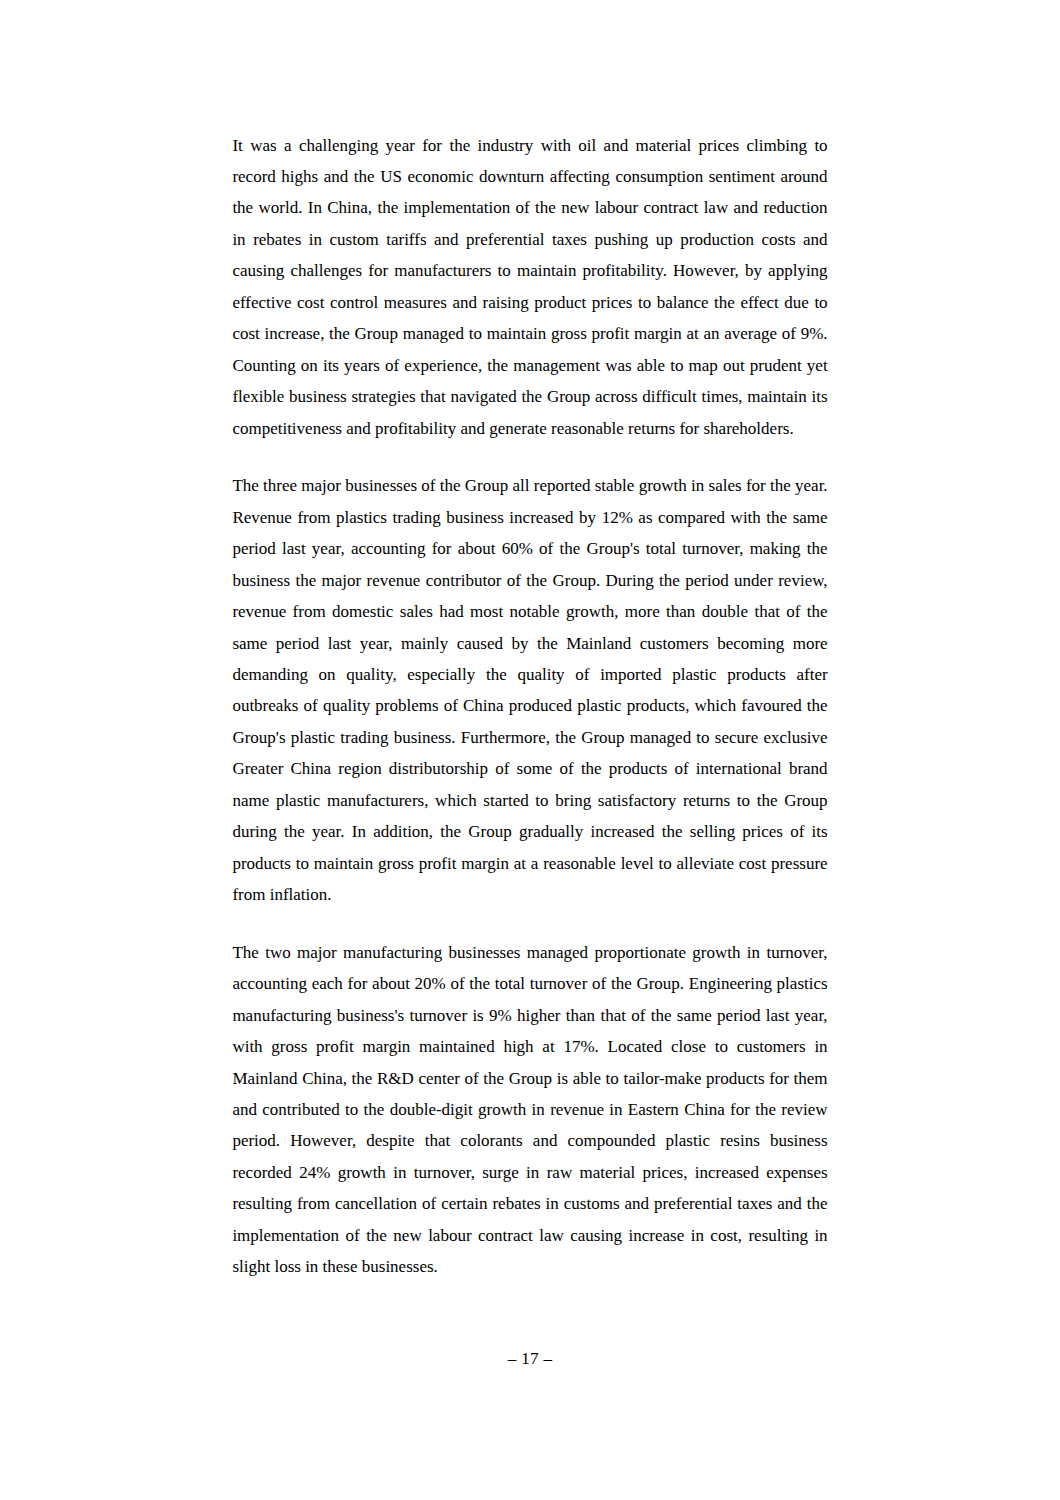It was a challenging year for the industry with oil and material prices climbing to record highs and the US economic downturn affecting consumption sentiment around the world. In China, the implementation of the new labour contract law and reduction in rebates in custom tariffs and preferential taxes pushing up production costs and causing challenges for manufacturers to maintain profitability. However, by applying effective cost control measures and raising product prices to balance the effect due to cost increase, the Group managed to maintain gross profit margin at an average of 9%. Counting on its years of experience, the management was able to map out prudent yet flexible business strategies that navigated the Group across difficult times, maintain its competitiveness and profitability and generate reasonable returns for shareholders.
The three major businesses of the Group all reported stable growth in sales for the year. Revenue from plastics trading business increased by 12% as compared with the same period last year, accounting for about 60% of the Group's total turnover, making the business the major revenue contributor of the Group. During the period under review, revenue from domestic sales had most notable growth, more than double that of the same period last year, mainly caused by the Mainland customers becoming more demanding on quality, especially the quality of imported plastic products after outbreaks of quality problems of China produced plastic products, which favoured the Group's plastic trading business. Furthermore, the Group managed to secure exclusive Greater China region distributorship of some of the products of international brand name plastic manufacturers, which started to bring satisfactory returns to the Group during the year. In addition, the Group gradually increased the selling prices of its products to maintain gross profit margin at a reasonable level to alleviate cost pressure from inflation.
The two major manufacturing businesses managed proportionate growth in turnover, accounting each for about 20% of the total turnover of the Group. Engineering plastics manufacturing business's turnover is 9% higher than that of the same period last year, with gross profit margin maintained high at 17%. Located close to customers in Mainland China, the R&D center of the Group is able to tailor-make products for them and contributed to the double-digit growth in revenue in Eastern China for the review period. However, despite that colorants and compounded plastic resins business recorded 24% growth in turnover, surge in raw material prices, increased expenses resulting from cancellation of certain rebates in customs and preferential taxes and the implementation of the new labour contract law causing increase in cost, resulting in slight loss in these businesses.
– 17 –